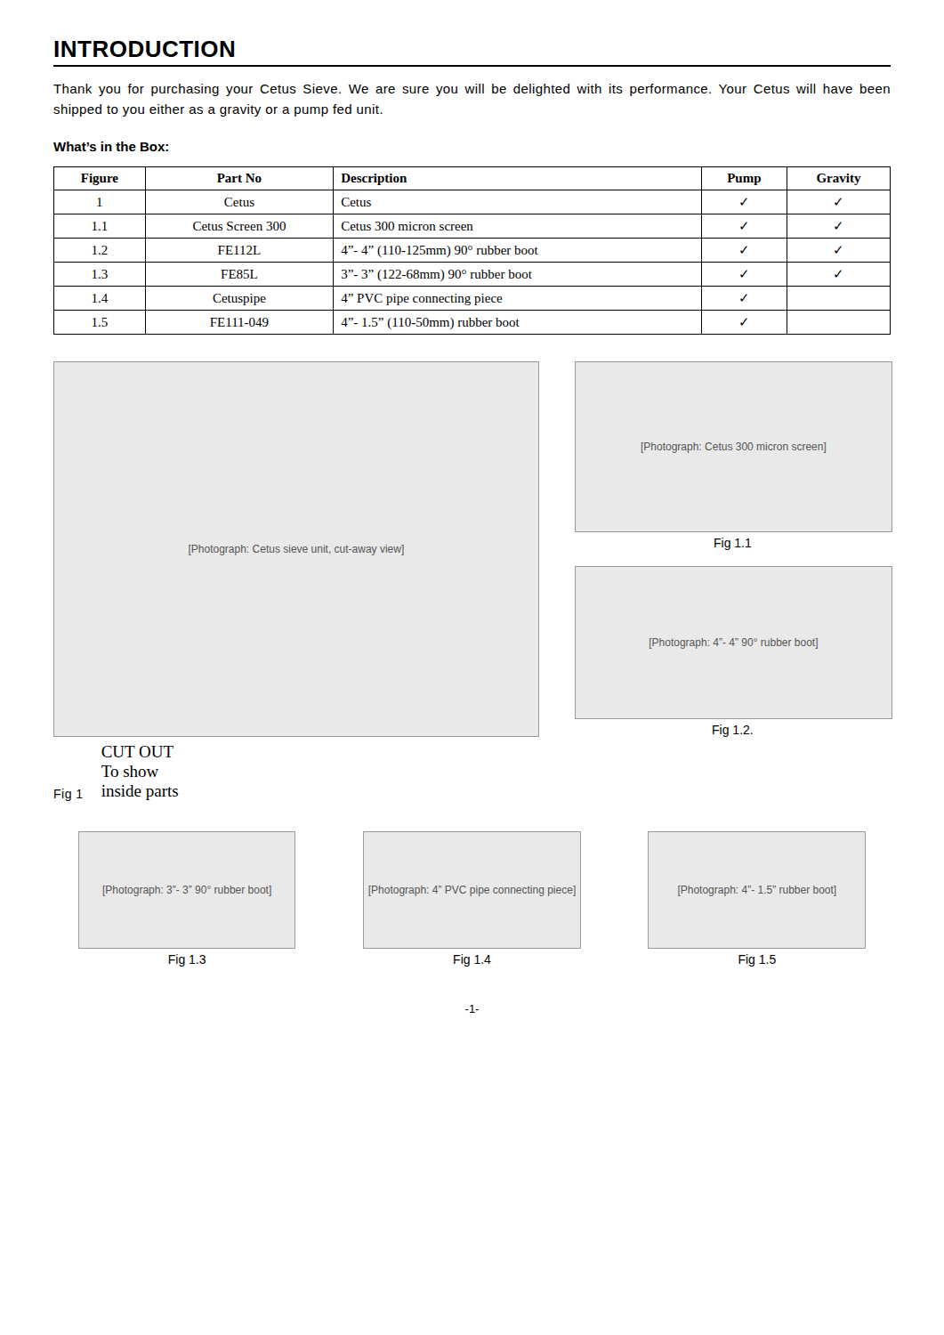INTRODUCTION
Thank you for purchasing your Cetus Sieve. We are sure you will be delighted with its performance. Your Cetus will have been shipped to you either as a gravity or a pump fed unit.
What’s in the Box:
| Figure | Part No | Description | Pump | Gravity |
| --- | --- | --- | --- | --- |
| 1 | Cetus | Cetus | ✓ | ✓ |
| 1.1 | Cetus Screen 300 | Cetus 300 micron screen | ✓ | ✓ |
| 1.2 | FE112L | 4”- 4” (110-125mm) 90° rubber boot | ✓ | ✓ |
| 1.3 | FE85L | 3”- 3” (122-68mm) 90° rubber boot | ✓ | ✓ |
| 1.4 | Cetuspipe | 4” PVC pipe connecting piece | ✓ | |
| 1.5 | FE111-049 | 4”- 1.5” (110-50mm) rubber boot | ✓ | |
[Photograph: Cetus sieve unit, cut-away view]
Fig 1 CUT OUT
To show
inside parts
[Photograph: Cetus 300 micron screen]
Fig 1.1
[Photograph: 4”- 4” 90° rubber boot]
Fig 1.2.
[Photograph: 3”- 3” 90° rubber boot]
Fig 1.3
[Photograph: 4” PVC pipe connecting piece]
Fig 1.4
[Photograph: 4”- 1.5” rubber boot]
Fig 1.5
-1-